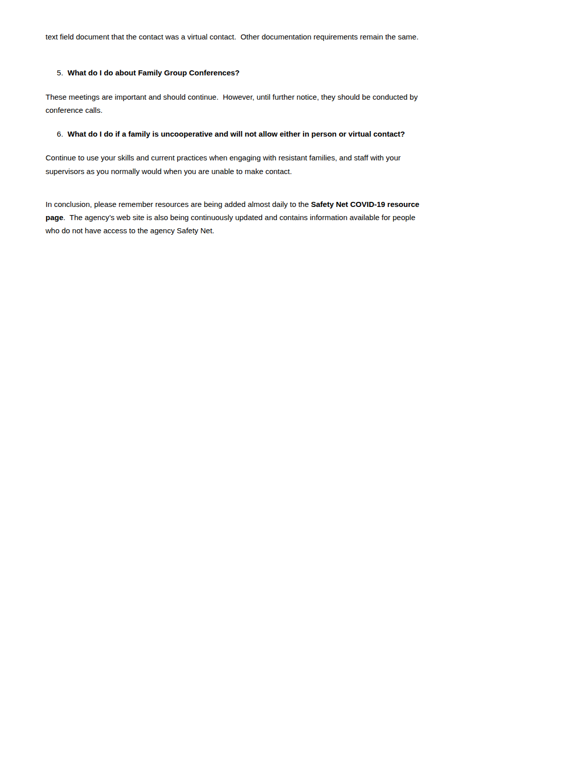text field document that the contact was a virtual contact. Other documentation requirements remain the same.
What do I do about Family Group Conferences?
These meetings are important and should continue. However, until further notice, they should be conducted by conference calls.
What do I do if a family is uncooperative and will not allow either in person or virtual contact?
Continue to use your skills and current practices when engaging with resistant families, and staff with your supervisors as you normally would when you are unable to make contact.
In conclusion, please remember resources are being added almost daily to the Safety Net COVID-19 resource page. The agency’s web site is also being continuously updated and contains information available for people who do not have access to the agency Safety Net.